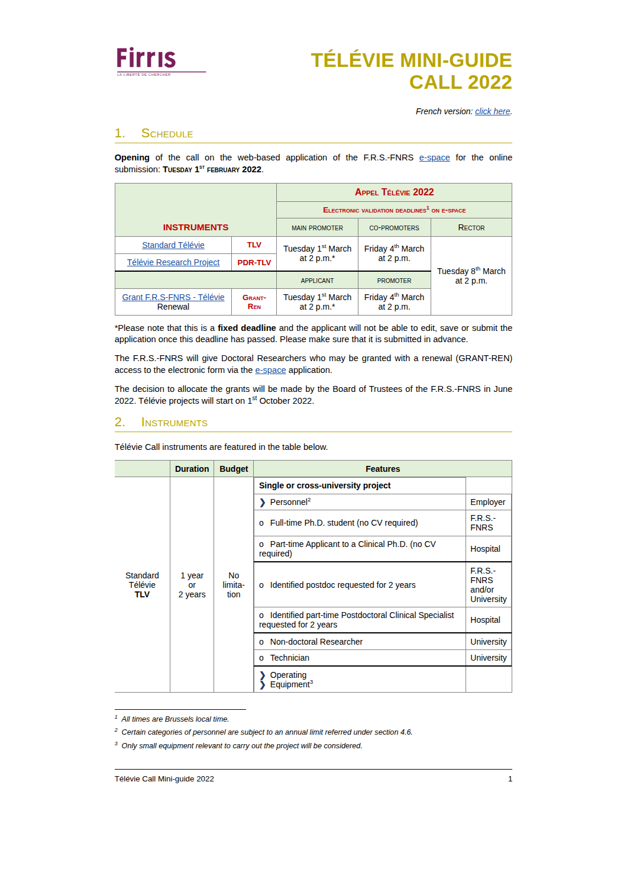LA LIBERTÉ DE CHERCHER
TÉLÉVIE MINI-GUIDE
CALL 2022
French version: click here.
1. Schedule
Opening of the call on the web-based application of the F.R.S.-FNRS e-space for the online submission: Tuesday 1st february 2022.
| | Appel Télévie 2022 |
| Electronic validation deadlines 1 on e-space |
| INSTRUMENTS | main promoter | co-promoters | Rector |
| Standard Télévie | TLV | Tuesday 1 st March at 2 p.m.* | Friday 4 th March at 2 p.m. | Tuesday 8 th March at 2 p.m. |
| Télévie Research Project | PDR-TLV |
| | applicant | promoter |
| Grant F.R.S-FNRS - Télévie Renewal | Grant- Ren | Tuesday 1 st March at 2 p.m.* | Friday 4 th March at 2 p.m. |
*Please note that this is a fixed deadline and the applicant will not be able to edit, save or submit the application once this deadline has passed. Please make sure that it is submitted in advance.
The F.R.S.-FNRS will give Doctoral Researchers who may be granted with a renewal (GRANT-REN) access to the electronic form via the e-space application.
The decision to allocate the grants will be made by the Board of Trustees of the F.R.S.-FNRS in June 2022. Télévie projects will start on 1st October 2022.
2. Instruments
Télévie Call instruments are featured in the table below.
| | Duration | Budget | Features |
| --- | --- | --- | --- |
| Standard Télévie TLV | 1 year or 2 years | No limita- tion | / Single or cross-university project / / ❯ Personnel 2 / Employer / / o Full-time Ph.D. student (no CV required) / F.R.S.-FNRS / / o Part-time Applicant to a Clinical Ph.D. (no CV required) / Hospital / / o Identified postdoc requested for 2 years / F.R.S.-FNRS and/or University / / o Identified part-time Postdoctoral Clinical Specialist requested for 2 years / Hospital / / o Non-doctoral Researcher / University / / o Technician / University / / ❯ Operating ❯ Equipment 3 / |
1 All times are Brussels local time.
2 Certain categories of personnel are subject to an annual limit referred under section 4.6.
3 Only small equipment relevant to carry out the project will be considered.
Télévie Call Mini-guide 2022
1